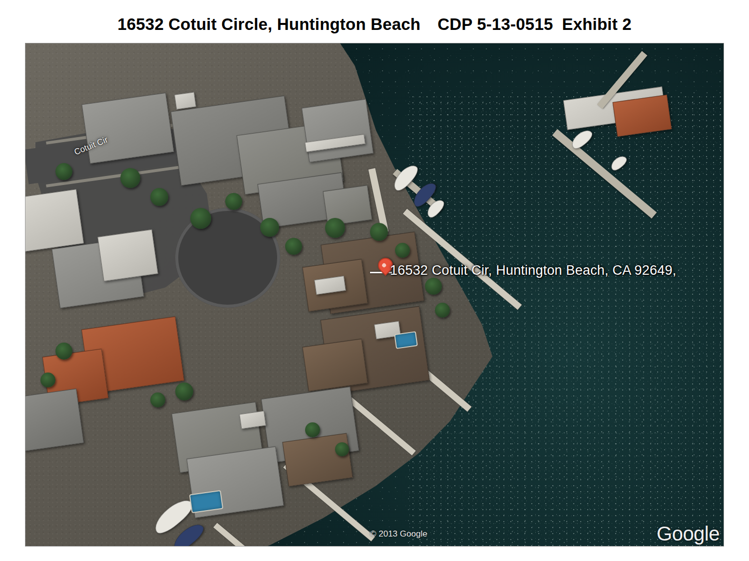16532 Cotuit Circle, Huntington Beach CDP 5-13-0515 Exhibit 2
Cotuit Cir
16532 Cotuit Cir, Huntington Beach, CA 92649,
© 2013 Google
Google